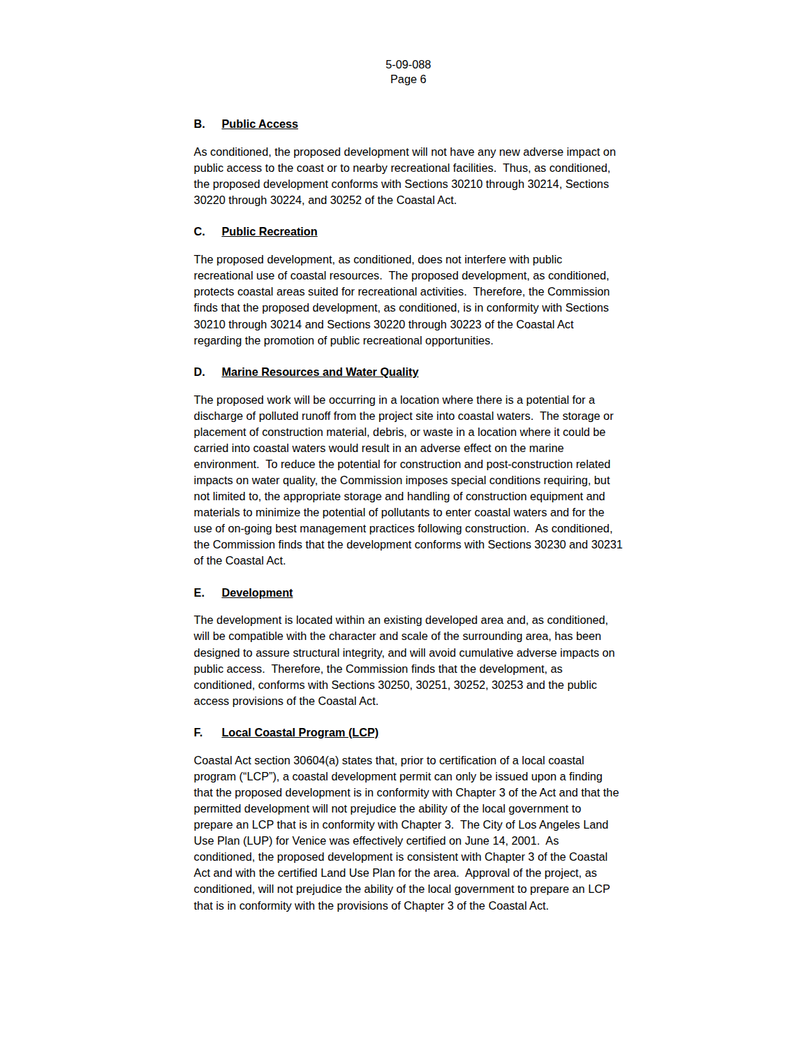5-09-088
Page 6
B. Public Access
As conditioned, the proposed development will not have any new adverse impact on public access to the coast or to nearby recreational facilities. Thus, as conditioned, the proposed development conforms with Sections 30210 through 30214, Sections 30220 through 30224, and 30252 of the Coastal Act.
C. Public Recreation
The proposed development, as conditioned, does not interfere with public recreational use of coastal resources. The proposed development, as conditioned, protects coastal areas suited for recreational activities. Therefore, the Commission finds that the proposed development, as conditioned, is in conformity with Sections 30210 through 30214 and Sections 30220 through 30223 of the Coastal Act regarding the promotion of public recreational opportunities.
D. Marine Resources and Water Quality
The proposed work will be occurring in a location where there is a potential for a discharge of polluted runoff from the project site into coastal waters. The storage or placement of construction material, debris, or waste in a location where it could be carried into coastal waters would result in an adverse effect on the marine environment. To reduce the potential for construction and post-construction related impacts on water quality, the Commission imposes special conditions requiring, but not limited to, the appropriate storage and handling of construction equipment and materials to minimize the potential of pollutants to enter coastal waters and for the use of on-going best management practices following construction. As conditioned, the Commission finds that the development conforms with Sections 30230 and 30231 of the Coastal Act.
E. Development
The development is located within an existing developed area and, as conditioned, will be compatible with the character and scale of the surrounding area, has been designed to assure structural integrity, and will avoid cumulative adverse impacts on public access. Therefore, the Commission finds that the development, as conditioned, conforms with Sections 30250, 30251, 30252, 30253 and the public access provisions of the Coastal Act.
F. Local Coastal Program (LCP)
Coastal Act section 30604(a) states that, prior to certification of a local coastal program (“LCP”), a coastal development permit can only be issued upon a finding that the proposed development is in conformity with Chapter 3 of the Act and that the permitted development will not prejudice the ability of the local government to prepare an LCP that is in conformity with Chapter 3. The City of Los Angeles Land Use Plan (LUP) for Venice was effectively certified on June 14, 2001. As conditioned, the proposed development is consistent with Chapter 3 of the Coastal Act and with the certified Land Use Plan for the area. Approval of the project, as conditioned, will not prejudice the ability of the local government to prepare an LCP that is in conformity with the provisions of Chapter 3 of the Coastal Act.